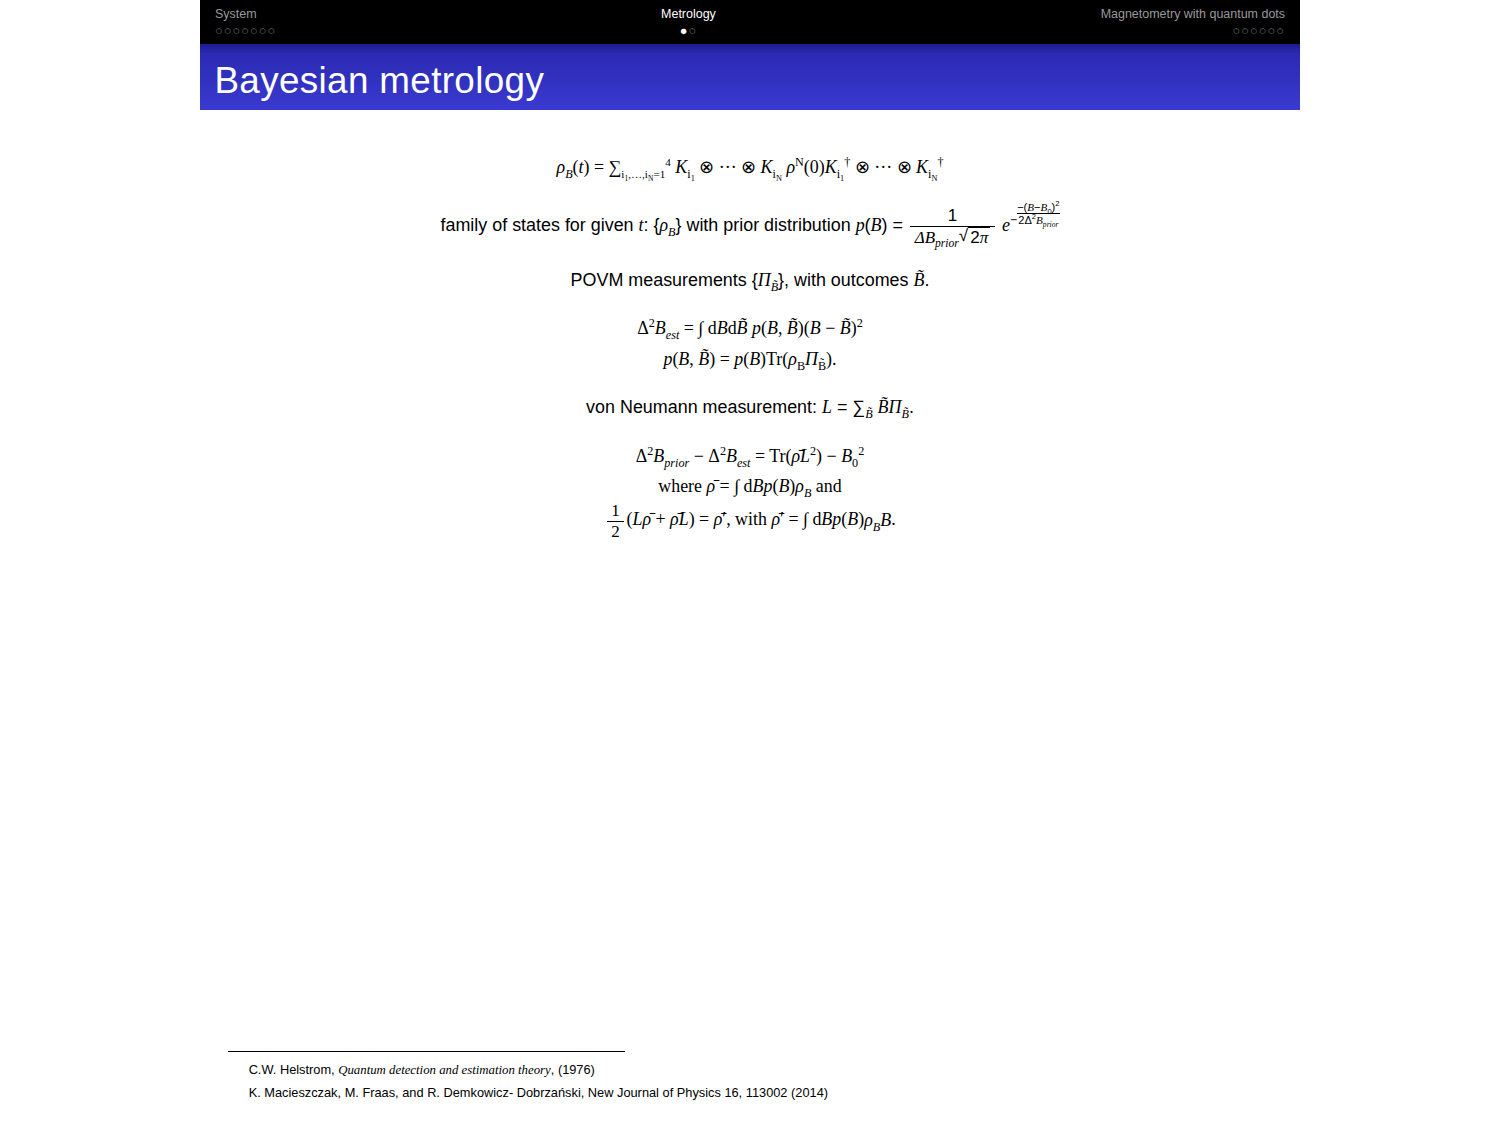System
○○○○○○○
Metrology
●○
Magnetometry with quantum dots
○○○○○○
Bayesian metrology
ρB(t) = ∑i1,…,iN=14 Ki1 ⊗ ··· ⊗ KiN ρN(0)Ki1† ⊗ ··· ⊗ KiN†
family of states for given t: {ρB} with prior distribution p(B) = 1 ΔBprior 2π e−−(B−B0)22Δ2Bprior
POVM measurements {ΠB̃}, with outcomes B̃.
Δ2Best = ∫ dBdB̃ p(B, B̃)(B − B̃)2
p(B, B̃) = p(B)Tr(ρBΠB̃).
von Neumann measurement: L = ∑B̃ B̃ΠB̃.
Δ2Bprior − Δ2Best = Tr(ρ̄L2) − B02
where ρ̄ = ∫ dBp(B)ρB and
12(Lρ̄ + ρ̄L) = ρ̄′, with ρ̄′ = ∫ dBp(B)ρBB.
C.W. Helstrom, Quantum detection and estimation theory, (1976)
K. Macieszczak, M. Fraas, and R. Demkowicz- Dobrzański, New Journal of Physics 16, 113002 (2014)